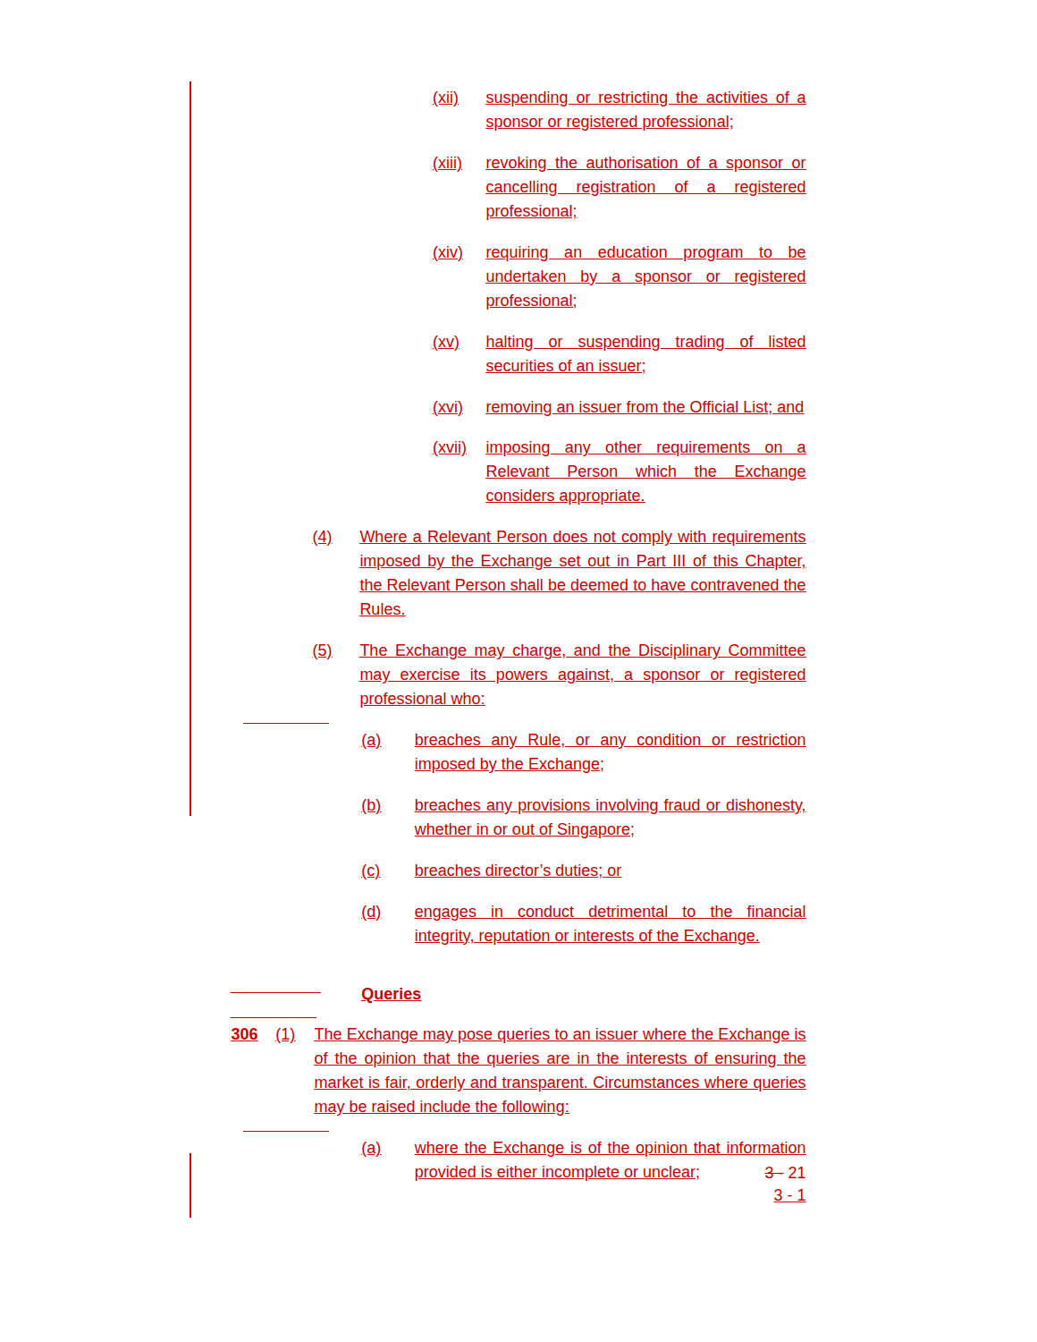(xii)
suspending or restricting the activities of a sponsor or registered professional;
(xiii)
revoking the authorisation of a sponsor or cancelling registration of a registered professional;
(xiv)
requiring an education program to be undertaken by a sponsor or registered professional;
(xv)
halting or suspending trading of listed securities of an issuer;
(xvi)
removing an issuer from the Official List; and
(xvii)
imposing any other requirements on a Relevant Person which the Exchange considers appropriate.
(4)
Where a Relevant Person does not comply with requirements imposed by the Exchange set out in Part III of this Chapter, the Relevant Person shall be deemed to have contravened the Rules.
(5)
The Exchange may charge, and the Disciplinary Committee may exercise its powers against, a sponsor or registered professional who:
(a)
breaches any Rule, or any condition or restriction imposed by the Exchange;
(b)
breaches any provisions involving fraud or dishonesty, whether in or out of Singapore;
(c)
breaches director’s duties; or
(d)
engages in conduct detrimental to the financial integrity, reputation or interests of the Exchange.
Queries
306
(1)
The Exchange may pose queries to an issuer where the Exchange is of the opinion that the queries are in the interests of ensuring the market is fair, orderly and transparent. Circumstances where queries may be raised include the following:
(a)
where the Exchange is of the opinion that information provided is either incomplete or unclear;
3 - 21
3 - 1